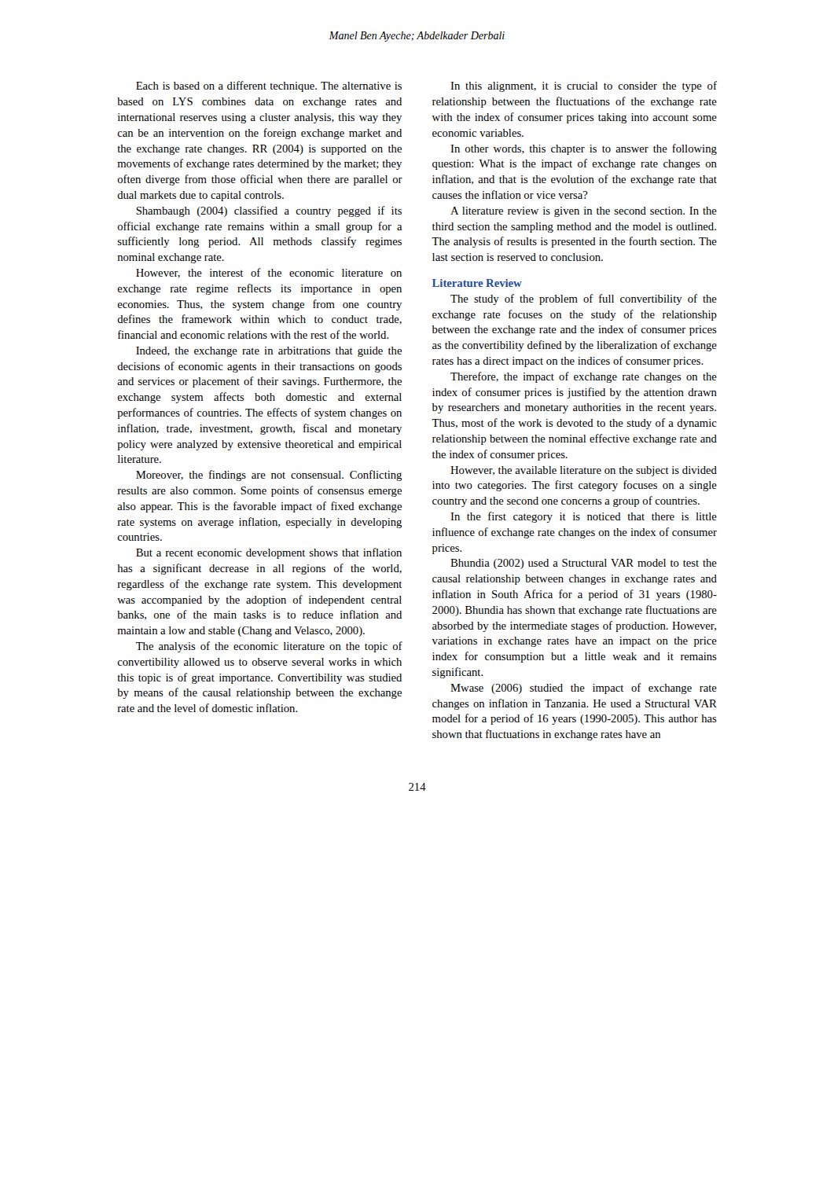Manel Ben Ayeche; Abdelkader Derbali
Each is based on a different technique. The alternative is based on LYS combines data on exchange rates and international reserves using a cluster analysis, this way they can be an intervention on the foreign exchange market and the exchange rate changes. RR (2004) is supported on the movements of exchange rates determined by the market; they often diverge from those official when there are parallel or dual markets due to capital controls.
Shambaugh (2004) classified a country pegged if its official exchange rate remains within a small group for a sufficiently long period. All methods classify regimes nominal exchange rate.
However, the interest of the economic literature on exchange rate regime reflects its importance in open economies. Thus, the system change from one country defines the framework within which to conduct trade, financial and economic relations with the rest of the world.
Indeed, the exchange rate in arbitrations that guide the decisions of economic agents in their transactions on goods and services or placement of their savings. Furthermore, the exchange system affects both domestic and external performances of countries. The effects of system changes on inflation, trade, investment, growth, fiscal and monetary policy were analyzed by extensive theoretical and empirical literature.
Moreover, the findings are not consensual. Conflicting results are also common. Some points of consensus emerge also appear. This is the favorable impact of fixed exchange rate systems on average inflation, especially in developing countries.
But a recent economic development shows that inflation has a significant decrease in all regions of the world, regardless of the exchange rate system. This development was accompanied by the adoption of independent central banks, one of the main tasks is to reduce inflation and maintain a low and stable (Chang and Velasco, 2000).
The analysis of the economic literature on the topic of convertibility allowed us to observe several works in which this topic is of great importance. Convertibility was studied by means of the causal relationship between the exchange rate and the level of domestic inflation.
In this alignment, it is crucial to consider the type of relationship between the fluctuations of the exchange rate with the index of consumer prices taking into account some economic variables.
In other words, this chapter is to answer the following question: What is the impact of exchange rate changes on inflation, and that is the evolution of the exchange rate that causes the inflation or vice versa?
A literature review is given in the second section. In the third section the sampling method and the model is outlined. The analysis of results is presented in the fourth section. The last section is reserved to conclusion.
Literature Review
The study of the problem of full convertibility of the exchange rate focuses on the study of the relationship between the exchange rate and the index of consumer prices as the convertibility defined by the liberalization of exchange rates has a direct impact on the indices of consumer prices.
Therefore, the impact of exchange rate changes on the index of consumer prices is justified by the attention drawn by researchers and monetary authorities in the recent years. Thus, most of the work is devoted to the study of a dynamic relationship between the nominal effective exchange rate and the index of consumer prices.
However, the available literature on the subject is divided into two categories. The first category focuses on a single country and the second one concerns a group of countries.
In the first category it is noticed that there is little influence of exchange rate changes on the index of consumer prices.
Bhundia (2002) used a Structural VAR model to test the causal relationship between changes in exchange rates and inflation in South Africa for a period of 31 years (1980-2000). Bhundia has shown that exchange rate fluctuations are absorbed by the intermediate stages of production. However, variations in exchange rates have an impact on the price index for consumption but a little weak and it remains significant.
Mwase (2006) studied the impact of exchange rate changes on inflation in Tanzania. He used a Structural VAR model for a period of 16 years (1990-2005). This author has shown that fluctuations in exchange rates have an
214